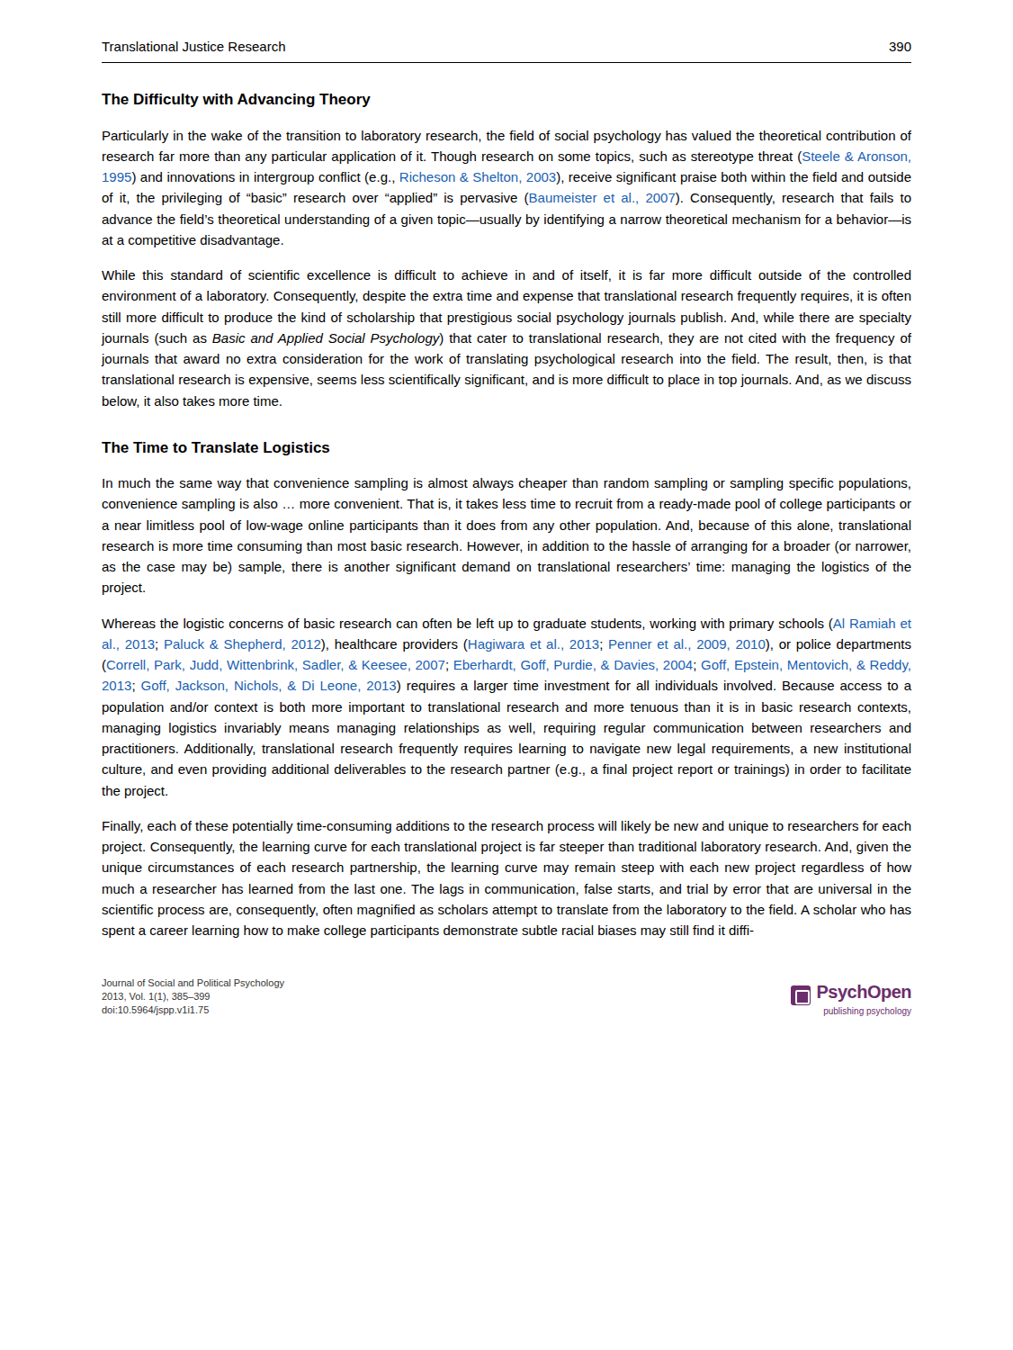Translational Justice Research 390
The Difficulty with Advancing Theory
Particularly in the wake of the transition to laboratory research, the field of social psychology has valued the theoretical contribution of research far more than any particular application of it. Though research on some topics, such as stereotype threat (Steele & Aronson, 1995) and innovations in intergroup conflict (e.g., Richeson & Shelton, 2003), receive significant praise both within the field and outside of it, the privileging of “basic” research over “applied” is pervasive (Baumeister et al., 2007). Consequently, research that fails to advance the field’s theoretical understanding of a given topic—usually by identifying a narrow theoretical mechanism for a behavior—is at a competitive disadvantage.
While this standard of scientific excellence is difficult to achieve in and of itself, it is far more difficult outside of the controlled environment of a laboratory. Consequently, despite the extra time and expense that translational research frequently requires, it is often still more difficult to produce the kind of scholarship that prestigious social psychology journals publish. And, while there are specialty journals (such as Basic and Applied Social Psychology) that cater to translational research, they are not cited with the frequency of journals that award no extra consideration for the work of translating psychological research into the field. The result, then, is that translational research is expensive, seems less scientifically significant, and is more difficult to place in top journals. And, as we discuss below, it also takes more time.
The Time to Translate Logistics
In much the same way that convenience sampling is almost always cheaper than random sampling or sampling specific populations, convenience sampling is also … more convenient. That is, it takes less time to recruit from a ready-made pool of college participants or a near limitless pool of low-wage online participants than it does from any other population. And, because of this alone, translational research is more time consuming than most basic research. However, in addition to the hassle of arranging for a broader (or narrower, as the case may be) sample, there is another significant demand on translational researchers’ time: managing the logistics of the project.
Whereas the logistic concerns of basic research can often be left up to graduate students, working with primary schools (Al Ramiah et al., 2013; Paluck & Shepherd, 2012), healthcare providers (Hagiwara et al., 2013; Penner et al., 2009, 2010), or police departments (Correll, Park, Judd, Wittenbrink, Sadler, & Keesee, 2007; Eberhardt, Goff, Purdie, & Davies, 2004; Goff, Epstein, Mentovich, & Reddy, 2013; Goff, Jackson, Nichols, & Di Leone, 2013) requires a larger time investment for all individuals involved. Because access to a population and/or context is both more important to translational research and more tenuous than it is in basic research contexts, managing logistics invariably means managing relationships as well, requiring regular communication between researchers and practitioners. Additionally, translational research frequently requires learning to navigate new legal requirements, a new institutional culture, and even providing additional deliverables to the research partner (e.g., a final project report or trainings) in order to facilitate the project.
Finally, each of these potentially time-consuming additions to the research process will likely be new and unique to researchers for each project. Consequently, the learning curve for each translational project is far steeper than traditional laboratory research. And, given the unique circumstances of each research partnership, the learning curve may remain steep with each new project regardless of how much a researcher has learned from the last one. The lags in communication, false starts, and trial by error that are universal in the scientific process are, consequently, often magnified as scholars attempt to translate from the laboratory to the field. A scholar who has spent a career learning how to make college participants demonstrate subtle racial biases may still find it diffi-
Journal of Social and Political Psychology
2013, Vol. 1(1), 385–399
doi:10.5964/jspp.v1i1.75
PsychOpen
publishing psychology